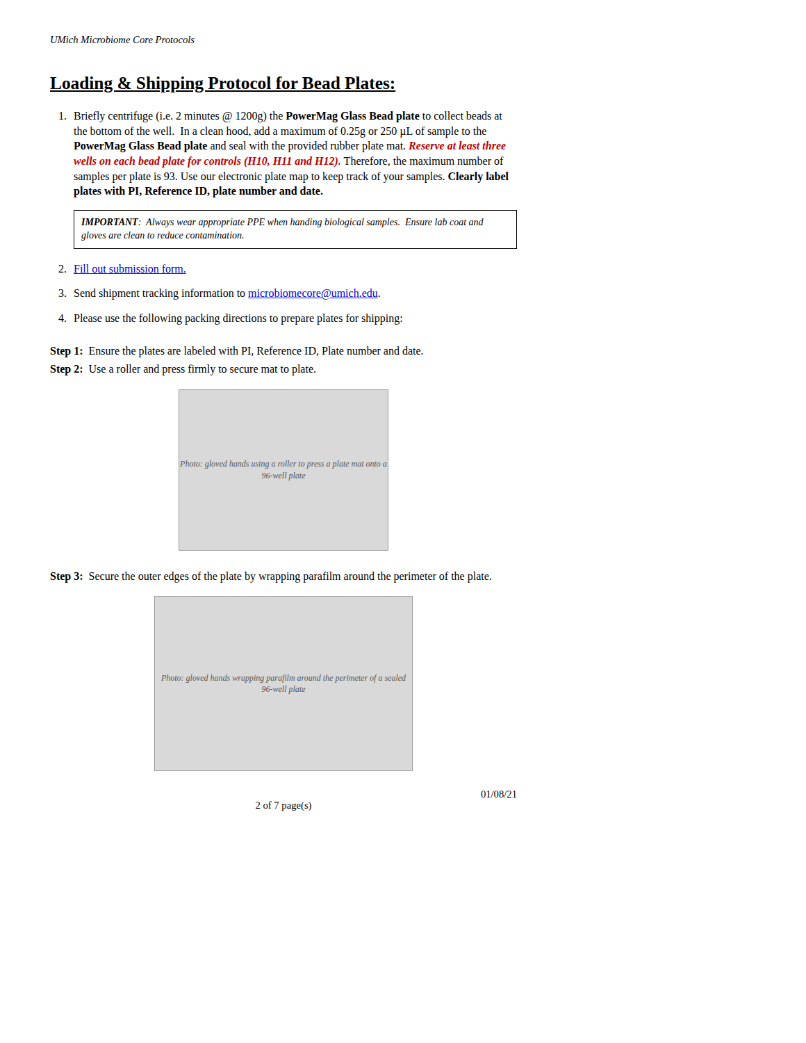UMich Microbiome Core Protocols
Loading & Shipping Protocol for Bead Plates:
Briefly centrifuge (i.e. 2 minutes @ 1200g) the PowerMag Glass Bead plate to collect beads at the bottom of the well. In a clean hood, add a maximum of 0.25g or 250 µL of sample to the PowerMag Glass Bead plate and seal with the provided rubber plate mat. Reserve at least three wells on each bead plate for controls (H10, H11 and H12). Therefore, the maximum number of samples per plate is 93. Use our electronic plate map to keep track of your samples. Clearly label plates with PI, Reference ID, plate number and date.
IMPORTANT: Always wear appropriate PPE when handing biological samples. Ensure lab coat and gloves are clean to reduce contamination.
Fill out submission form.
Send shipment tracking information to microbiomecore@umich.edu.
Please use the following packing directions to prepare plates for shipping:
Step 1: Ensure the plates are labeled with PI, Reference ID, Plate number and date.
Step 2: Use a roller and press firmly to secure mat to plate.
Photo: gloved hands using a roller to press a plate mat onto a 96-well plate
Step 3: Secure the outer edges of the plate by wrapping parafilm around the perimeter of the plate.
Photo: gloved hands wrapping parafilm around the perimeter of a sealed 96-well plate
01/08/21
2 of 7 page(s)